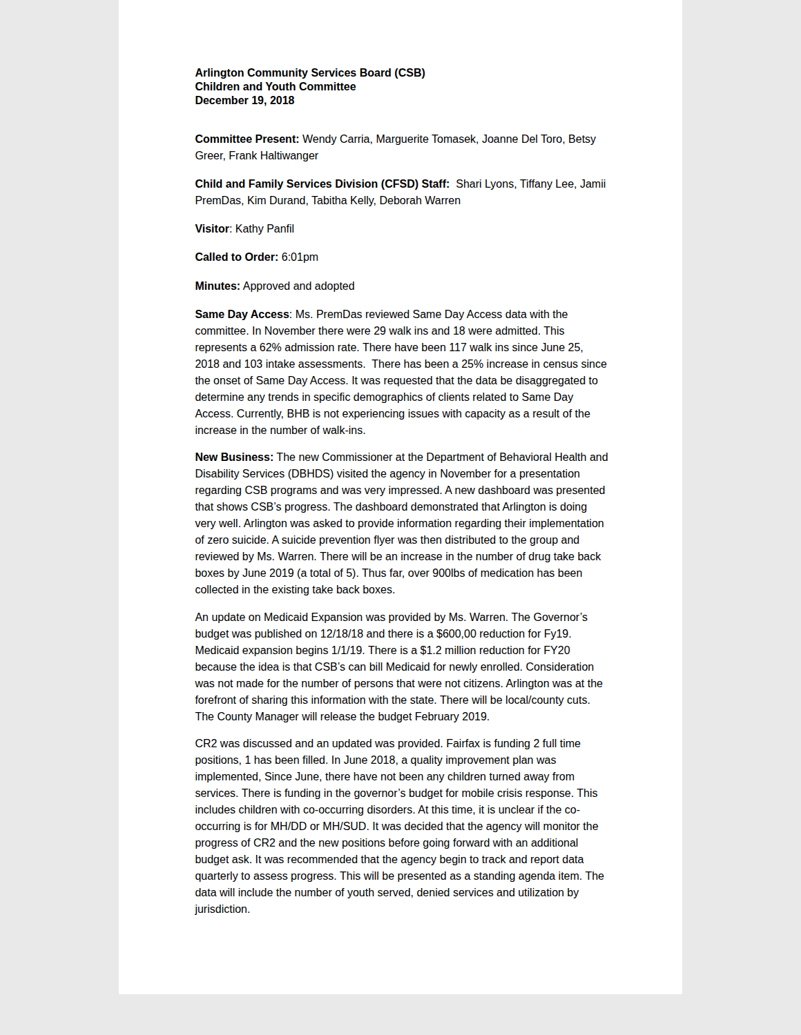Arlington Community Services Board (CSB)
Children and Youth Committee
December 19, 2018
Committee Present: Wendy Carria, Marguerite Tomasek, Joanne Del Toro, Betsy Greer, Frank Haltiwanger
Child and Family Services Division (CFSD) Staff: Shari Lyons, Tiffany Lee, Jamii PremDas, Kim Durand, Tabitha Kelly, Deborah Warren
Visitor: Kathy Panfil
Called to Order: 6:01pm
Minutes: Approved and adopted
Same Day Access: Ms. PremDas reviewed Same Day Access data with the committee. In November there were 29 walk ins and 18 were admitted. This represents a 62% admission rate. There have been 117 walk ins since June 25, 2018 and 103 intake assessments. There has been a 25% increase in census since the onset of Same Day Access. It was requested that the data be disaggregated to determine any trends in specific demographics of clients related to Same Day Access. Currently, BHB is not experiencing issues with capacity as a result of the increase in the number of walk-ins.
New Business: The new Commissioner at the Department of Behavioral Health and Disability Services (DBHDS) visited the agency in November for a presentation regarding CSB programs and was very impressed. A new dashboard was presented that shows CSB’s progress. The dashboard demonstrated that Arlington is doing very well. Arlington was asked to provide information regarding their implementation of zero suicide. A suicide prevention flyer was then distributed to the group and reviewed by Ms. Warren. There will be an increase in the number of drug take back boxes by June 2019 (a total of 5). Thus far, over 900lbs of medication has been collected in the existing take back boxes.
An update on Medicaid Expansion was provided by Ms. Warren. The Governor’s budget was published on 12/18/18 and there is a $600,00 reduction for Fy19. Medicaid expansion begins 1/1/19. There is a $1.2 million reduction for FY20 because the idea is that CSB’s can bill Medicaid for newly enrolled. Consideration was not made for the number of persons that were not citizens. Arlington was at the forefront of sharing this information with the state. There will be local/county cuts. The County Manager will release the budget February 2019.
CR2 was discussed and an updated was provided. Fairfax is funding 2 full time positions, 1 has been filled. In June 2018, a quality improvement plan was implemented, Since June, there have not been any children turned away from services. There is funding in the governor’s budget for mobile crisis response. This includes children with co-occurring disorders. At this time, it is unclear if the co-occurring is for MH/DD or MH/SUD. It was decided that the agency will monitor the progress of CR2 and the new positions before going forward with an additional budget ask. It was recommended that the agency begin to track and report data quarterly to assess progress. This will be presented as a standing agenda item. The data will include the number of youth served, denied services and utilization by jurisdiction.